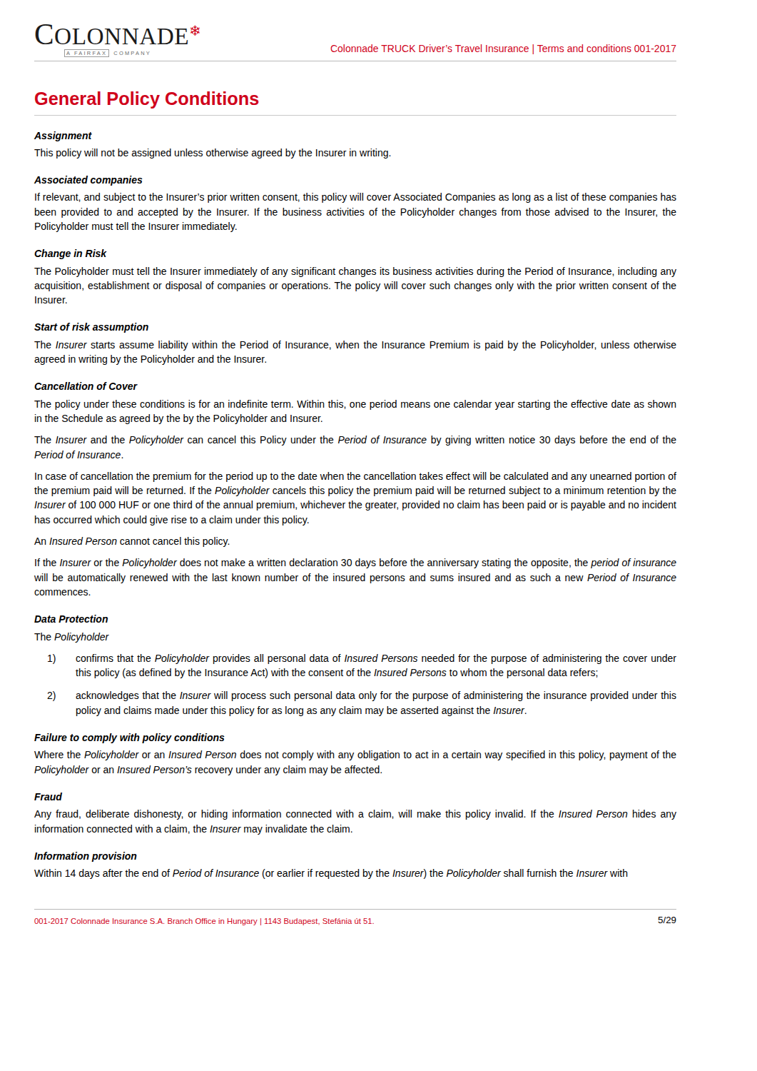COLONNADE❄
A FAIRFAX COMPANY
Colonnade TRUCK Driver’s Travel Insurance | Terms and conditions 001-2017
General Policy Conditions
Assignment
This policy will not be assigned unless otherwise agreed by the Insurer in writing.
Associated companies
If relevant, and subject to the Insurer’s prior written consent, this policy will cover Associated Companies as long as a list of these companies has been provided to and accepted by the Insurer. If the business activities of the Policyholder changes from those advised to the Insurer, the Policyholder must tell the Insurer immediately.
Change in Risk
The Policyholder must tell the Insurer immediately of any significant changes its business activities during the Period of Insurance, including any acquisition, establishment or disposal of companies or operations. The policy will cover such changes only with the prior written consent of the Insurer.
Start of risk assumption
The Insurer starts assume liability within the Period of Insurance, when the Insurance Premium is paid by the Policyholder, unless otherwise agreed in writing by the Policyholder and the Insurer.
Cancellation of Cover
The policy under these conditions is for an indefinite term. Within this, one period means one calendar year starting the effective date as shown in the Schedule as agreed by the by the Policyholder and Insurer.
The Insurer and the Policyholder can cancel this Policy under the Period of Insurance by giving written notice 30 days before the end of the Period of Insurance.
In case of cancellation the premium for the period up to the date when the cancellation takes effect will be calculated and any unearned portion of the premium paid will be returned. If the Policyholder cancels this policy the premium paid will be returned subject to a minimum retention by the Insurer of 100 000 HUF or one third of the annual premium, whichever the greater, provided no claim has been paid or is payable and no incident has occurred which could give rise to a claim under this policy.
An Insured Person cannot cancel this policy.
If the Insurer or the Policyholder does not make a written declaration 30 days before the anniversary stating the opposite, the period of insurance will be automatically renewed with the last known number of the insured persons and sums insured and as such a new Period of Insurance commences.
Data Protection
The Policyholder
confirms that the Policyholder provides all personal data of Insured Persons needed for the purpose of administering the cover under this policy (as defined by the Insurance Act) with the consent of the Insured Persons to whom the personal data refers;
acknowledges that the Insurer will process such personal data only for the purpose of administering the insurance provided under this policy and claims made under this policy for as long as any claim may be asserted against the Insurer.
Failure to comply with policy conditions
Where the Policyholder or an Insured Person does not comply with any obligation to act in a certain way specified in this policy, payment of the Policyholder or an Insured Person’s recovery under any claim may be affected.
Fraud
Any fraud, deliberate dishonesty, or hiding information connected with a claim, will make this policy invalid. If the Insured Person hides any information connected with a claim, the Insurer may invalidate the claim.
Information provision
Within 14 days after the end of Period of Insurance (or earlier if requested by the Insurer) the Policyholder shall furnish the Insurer with
001-2017 Colonnade Insurance S.A. Branch Office in Hungary | 1143 Budapest, Stefánia út 51.
5/29